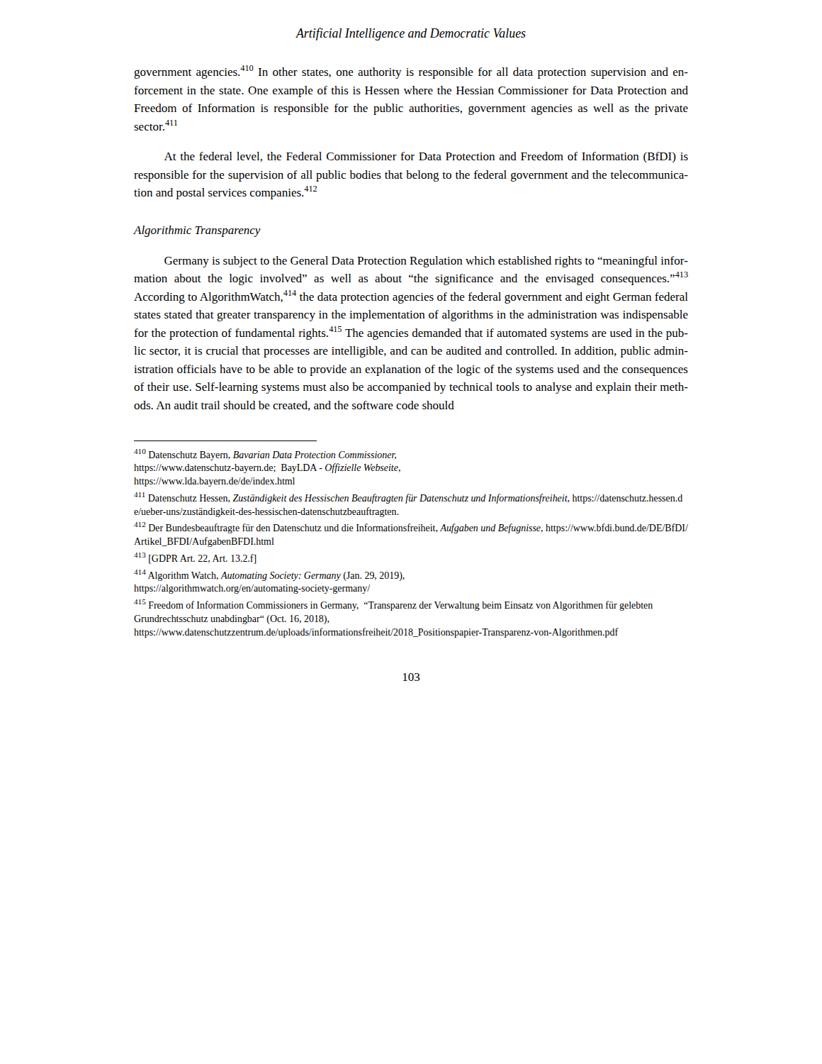Artificial Intelligence and Democratic Values
government agencies.410 In other states, one authority is responsible for all data protection supervision and enforcement in the state. One example of this is Hessen where the Hessian Commissioner for Data Protection and Freedom of Information is responsible for the public authorities, government agencies as well as the private sector.411
At the federal level, the Federal Commissioner for Data Protection and Freedom of Information (BfDI) is responsible for the supervision of all public bodies that belong to the federal government and the telecommunication and postal services companies.412
Algorithmic Transparency
Germany is subject to the General Data Protection Regulation which established rights to “meaningful information about the logic involved” as well as about “the significance and the envisaged consequences.”413 According to AlgorithmWatch,414 the data protection agencies of the federal government and eight German federal states stated that greater transparency in the implementation of algorithms in the administration was indispensable for the protection of fundamental rights.415 The agencies demanded that if automated systems are used in the public sector, it is crucial that processes are intelligible, and can be audited and controlled. In addition, public administration officials have to be able to provide an explanation of the logic of the systems used and the consequences of their use. Self-learning systems must also be accompanied by technical tools to analyse and explain their methods. An audit trail should be created, and the software code should
410 Datenschutz Bayern, Bavarian Data Protection Commissioner,
https://www.datenschutz-bayern.de; BayLDA - Offizielle Webseite,
https://www.lda.bayern.de/de/index.html
411 Datenschutz Hessen, Zuständigkeit des Hessischen Beauftragten für Datenschutz und Informationsfreiheit, https://datenschutz.hessen.de/ueber-uns/zuständigkeit-des-hessischen-datenschutzbeauftragten.
412 Der Bundesbeauftragte für den Datenschutz und die Informationsfreiheit, Aufgaben und Befugnisse, https://www.bfdi.bund.de/DE/BfDI/Artikel_BFDI/AufgabenBFDI.html
413 [GDPR Art. 22, Art. 13.2.f]
414 Algorithm Watch, Automating Society: Germany (Jan. 29, 2019),
https://algorithmwatch.org/en/automating-society-germany/
415 Freedom of Information Commissioners in Germany, “Transparenz der Verwaltung beim Einsatz von Algorithmen für gelebten Grundrechtsschutz unabdingbar“ (Oct. 16, 2018),
https://www.datenschutzzentrum.de/uploads/informationsfreiheit/2018_Positionspapier-Transparenz-von-Algorithmen.pdf
103